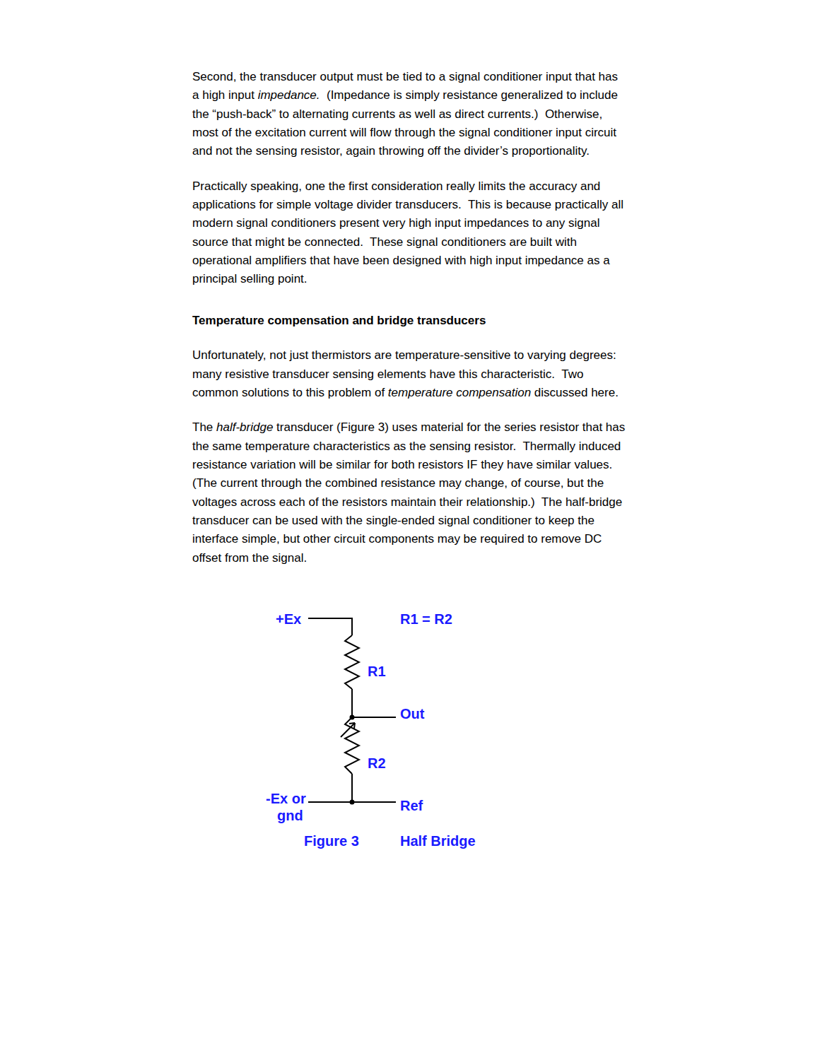Second, the transducer output must be tied to a signal conditioner input that has a high input impedance. (Impedance is simply resistance generalized to include the “push-back” to alternating currents as well as direct currents.) Otherwise, most of the excitation current will flow through the signal conditioner input circuit and not the sensing resistor, again throwing off the divider’s proportionality.
Practically speaking, one the first consideration really limits the accuracy and applications for simple voltage divider transducers. This is because practically all modern signal conditioners present very high input impedances to any signal source that might be connected. These signal conditioners are built with operational amplifiers that have been designed with high input impedance as a principal selling point.
Temperature compensation and bridge transducers
Unfortunately, not just thermistors are temperature-sensitive to varying degrees: many resistive transducer sensing elements have this characteristic. Two common solutions to this problem of temperature compensation discussed here.
The half-bridge transducer (Figure 3) uses material for the series resistor that has the same temperature characteristics as the sensing resistor. Thermally induced resistance variation will be similar for both resistors IF they have similar values. (The current through the combined resistance may change, of course, but the voltages across each of the resistors maintain their relationship.) The half-bridge transducer can be used with the single-ended signal conditioner to keep the interface simple, but other circuit components may be required to remove DC offset from the signal.
+Ex R1 = R2 R1 Out R2 -Ex or gnd Ref Figure 3 Half Bridge